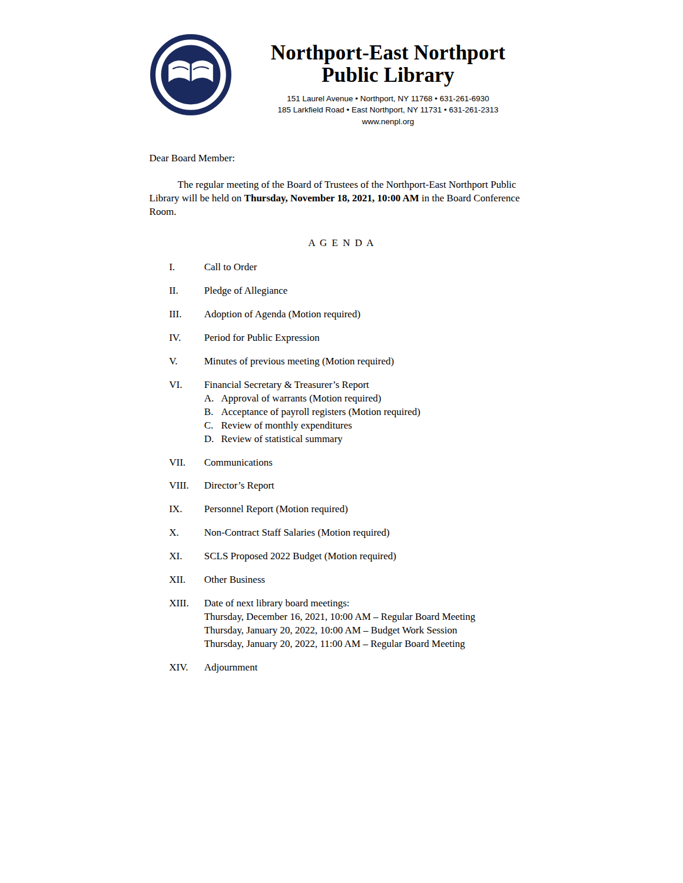Northport-East Northport Public Library
151 Laurel Avenue • Northport, NY 11768 • 631-261-6930
185 Larkfield Road • East Northport, NY 11731 • 631-261-2313
www.nenpl.org
Dear Board Member:
The regular meeting of the Board of Trustees of the Northport-East Northport Public Library will be held on Thursday, November 18, 2021, 10:00 AM in the Board Conference Room.
A G E N D A
I. Call to Order
II. Pledge of Allegiance
III. Adoption of Agenda (Motion required)
IV. Period for Public Expression
V. Minutes of previous meeting (Motion required)
VI. Financial Secretary & Treasurer’s Report
A. Approval of warrants (Motion required)
B. Acceptance of payroll registers (Motion required)
C. Review of monthly expenditures
D. Review of statistical summary
VII. Communications
VIII. Director’s Report
IX. Personnel Report (Motion required)
X. Non-Contract Staff Salaries (Motion required)
XI. SCLS Proposed 2022 Budget (Motion required)
XII. Other Business
XIII. Date of next library board meetings:
Thursday, December 16, 2021, 10:00 AM – Regular Board Meeting
Thursday, January 20, 2022, 10:00 AM – Budget Work Session
Thursday, January 20, 2022, 11:00 AM – Regular Board Meeting
XIV. Adjournment